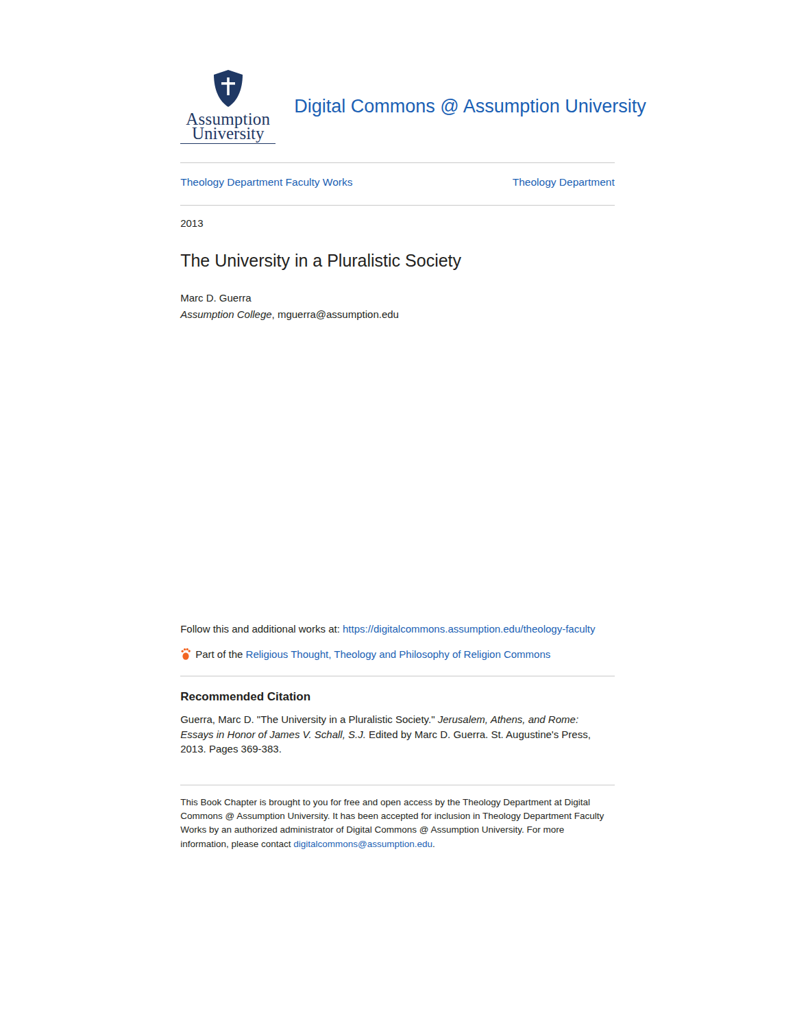Assumption University
Digital Commons @ Assumption University
Theology Department Faculty Works
Theology Department
2013
The University in a Pluralistic Society
Marc D. Guerra
Assumption College, mguerra@assumption.edu
Follow this and additional works at: https://digitalcommons.assumption.edu/theology-faculty
Part of the Religious Thought, Theology and Philosophy of Religion Commons
Recommended Citation
Guerra, Marc D. "The University in a Pluralistic Society." Jerusalem, Athens, and Rome: Essays in Honor of James V. Schall, S.J. Edited by Marc D. Guerra. St. Augustine's Press, 2013. Pages 369-383.
This Book Chapter is brought to you for free and open access by the Theology Department at Digital Commons @ Assumption University. It has been accepted for inclusion in Theology Department Faculty Works by an authorized administrator of Digital Commons @ Assumption University. For more information, please contact digitalcommons@assumption.edu.